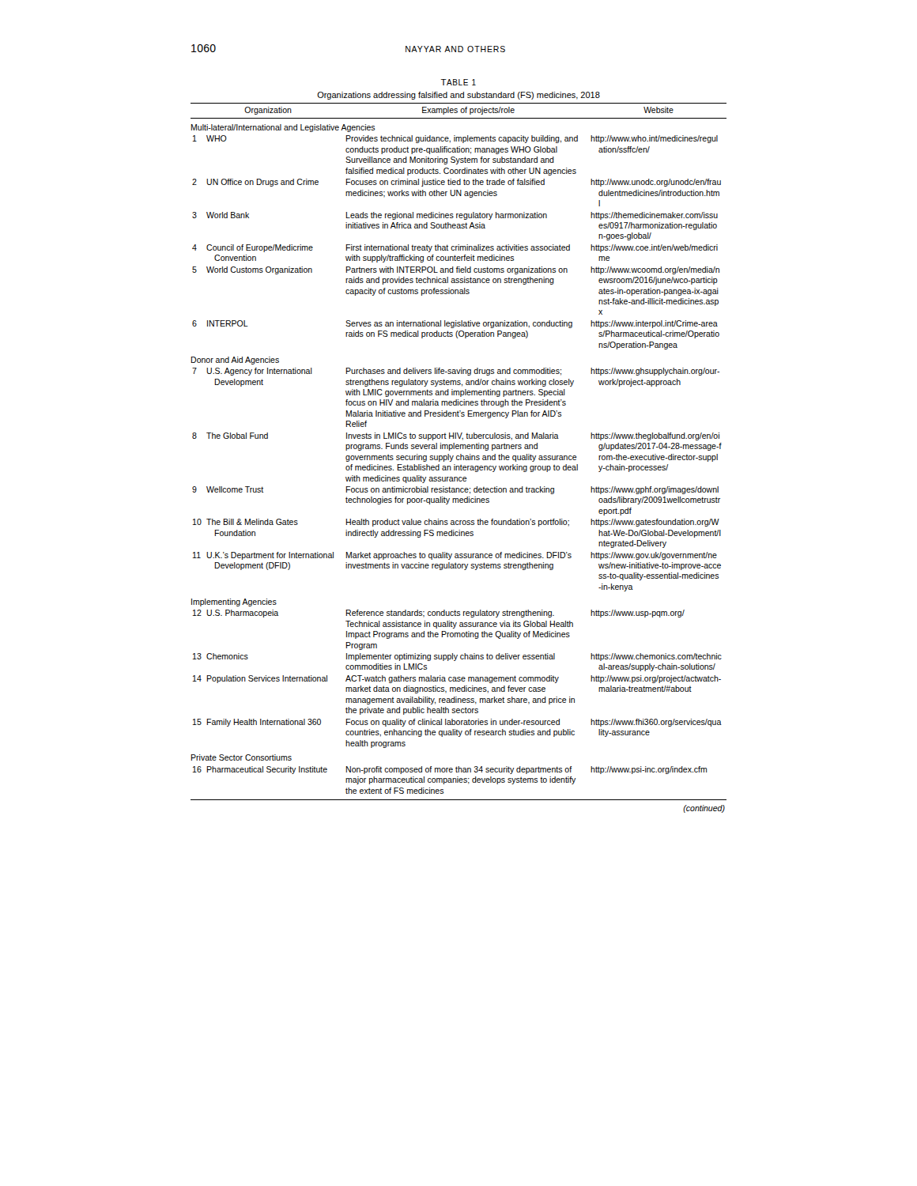1060
NAYYAR AND OTHERS
TABLE 1
Organizations addressing falsified and substandard (FS) medicines, 2018
| Organization | Examples of projects/role | Website |
| --- | --- | --- |
| Multi-lateral/International and Legislative Agencies |
| 1 | WHO | Provides technical guidance, implements capacity building, and conducts product pre-qualification; manages WHO Global Surveillance and Monitoring System for substandard and falsified medical products. Coordinates with other UN agencies | http://www.who.int/medicines/regulation/ssffc/en/ |
| 2 | UN Office on Drugs and Crime | Focuses on criminal justice tied to the trade of falsified medicines; works with other UN agencies | http://www.unodc.org/unodc/en/fraudulentmedicines/introduction.html |
| 3 | World Bank | Leads the regional medicines regulatory harmonization initiatives in Africa and Southeast Asia | https://themedicinemaker.com/issues/0917/harmonization-regulation-goes-global/ |
| 4 | Council of Europe/Medicrime Convention | First international treaty that criminalizes activities associated with supply/trafficking of counterfeit medicines | https://www.coe.int/en/web/medicrime |
| 5 | World Customs Organization | Partners with INTERPOL and field customs organizations on raids and provides technical assistance on strengthening capacity of customs professionals | http://www.wcoomd.org/en/media/newsroom/2016/june/wco-participates-in-operation-pangea-ix-against-fake-and-illicit-medicines.aspx |
| 6 | INTERPOL | Serves as an international legislative organization, conducting raids on FS medical products (Operation Pangea) | https://www.interpol.int/Crime-areas/Pharmaceutical-crime/Operations/Operation-Pangea |
| Donor and Aid Agencies |
| 7 | U.S. Agency for International Development | Purchases and delivers life-saving drugs and commodities; strengthens regulatory systems, and/or chains working closely with LMIC governments and implementing partners. Special focus on HIV and malaria medicines through the President’s Malaria Initiative and President’s Emergency Plan for AID’s Relief | https://www.ghsupplychain.org/our-work/project-approach |
| 8 | The Global Fund | Invests in LMICs to support HIV, tuberculosis, and Malaria programs. Funds several implementing partners and governments securing supply chains and the quality assurance of medicines. Established an interagency working group to deal with medicines quality assurance | https://www.theglobalfund.org/en/oig/updates/2017-04-28-message-from-the-executive-director-supply-chain-processes/ |
| 9 | Wellcome Trust | Focus on antimicrobial resistance; detection and tracking technologies for poor-quality medicines | https://www.gphf.org/images/downloads/library/20091wellcometrustreport.pdf |
| 10 | The Bill & Melinda Gates Foundation | Health product value chains across the foundation’s portfolio; indirectly addressing FS medicines | https://www.gatesfoundation.org/What-We-Do/Global-Development/Integrated-Delivery |
| 11 | U.K.’s Department for International Development (DFID) | Market approaches to quality assurance of medicines. DFID’s investments in vaccine regulatory systems strengthening | https://www.gov.uk/government/news/new-initiative-to-improve-access-to-quality-essential-medicines-in-kenya |
| Implementing Agencies |
| 12 | U.S. Pharmacopeia | Reference standards; conducts regulatory strengthening. Technical assistance in quality assurance via its Global Health Impact Programs and the Promoting the Quality of Medicines Program | https://www.usp-pqm.org/ |
| 13 | Chemonics | Implementer optimizing supply chains to deliver essential commodities in LMICs | https://www.chemonics.com/technical-areas/supply-chain-solutions/ |
| 14 | Population Services International | ACT-watch gathers malaria case management commodity market data on diagnostics, medicines, and fever case management availability, readiness, market share, and price in the private and public health sectors | http://www.psi.org/project/actwatch-malaria-treatment/#about |
| 15 | Family Health International 360 | Focus on quality of clinical laboratories in under-resourced countries, enhancing the quality of research studies and public health programs | https://www.fhi360.org/services/quality-assurance |
| Private Sector Consortiums |
| 16 | Pharmaceutical Security Institute | Non-profit composed of more than 34 security departments of major pharmaceutical companies; develops systems to identify the extent of FS medicines | http://www.psi-inc.org/index.cfm |
(continued)